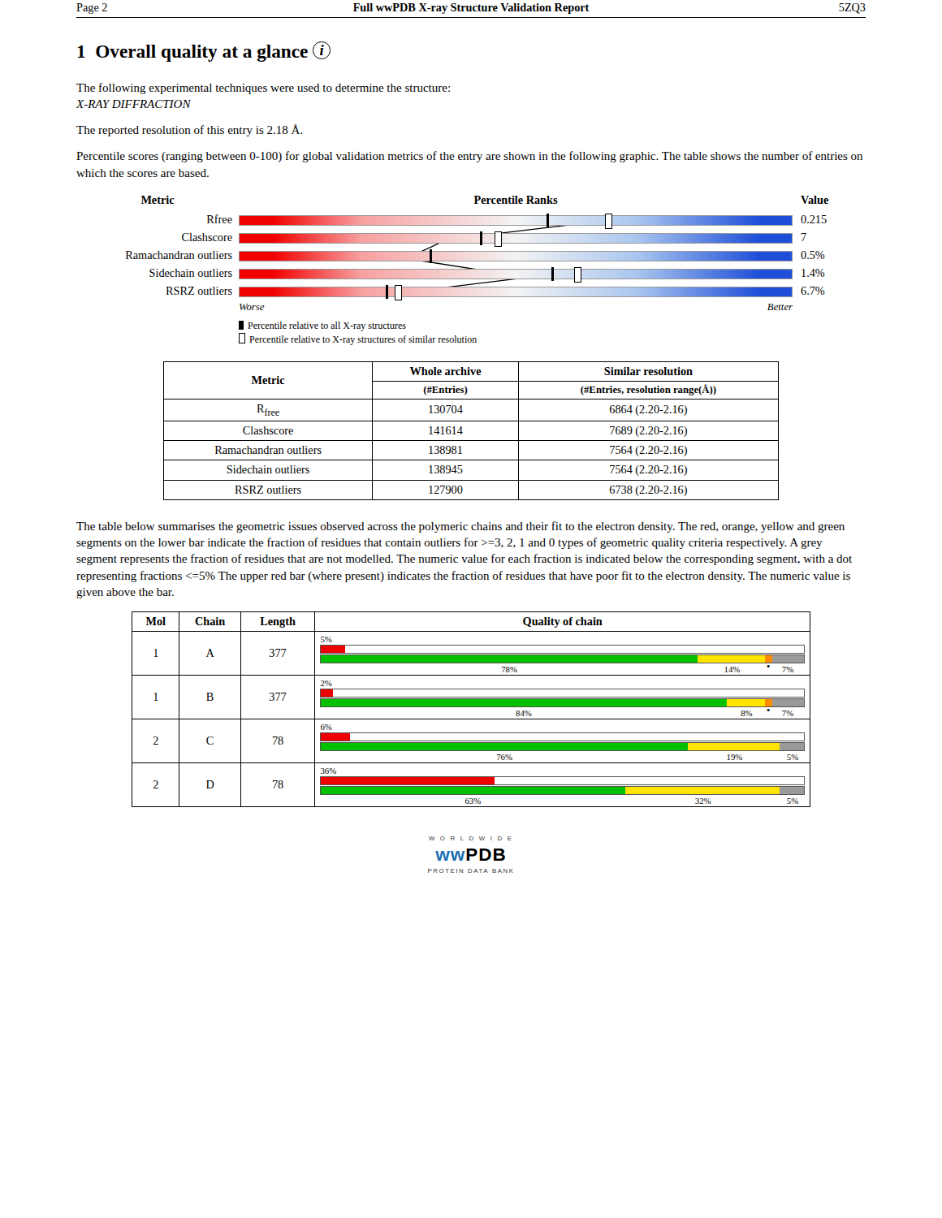Page 2
Full wwPDB X-ray Structure Validation Report
5ZQ3
1 Overall quality at a glance i
The following experimental techniques were used to determine the structure:
X-RAY DIFFRACTION
The reported resolution of this entry is 2.18 Å.
Percentile scores (ranging between 0-100) for global validation metrics of the entry are shown in the following graphic. The table shows the number of entries on which the scores are based.
Metric
Percentile Ranks
Value
Rfree
0.215
Clashscore
7
Ramachandran outliers
0.5%
Sidechain outliers
1.4%
RSRZ outliers
6.7%
Worse Better
Percentile relative to all X-ray structures
Percentile relative to X-ray structures of similar resolution
| Metric | Whole archive | Similar resolution |
| --- | --- | --- |
| (#Entries) | (#Entries, resolution range(Å)) |
| R free | 130704 | 6864 (2.20-2.16) |
| Clashscore | 141614 | 7689 (2.20-2.16) |
| Ramachandran outliers | 138981 | 7564 (2.20-2.16) |
| Sidechain outliers | 138945 | 7564 (2.20-2.16) |
| RSRZ outliers | 127900 | 6738 (2.20-2.16) |
The table below summarises the geometric issues observed across the polymeric chains and their fit to the electron density. The red, orange, yellow and green segments on the lower bar indicate the fraction of residues that contain outliers for >=3, 2, 1 and 0 types of geometric quality criteria respectively. A grey segment represents the fraction of residues that are not modelled. The numeric value for each fraction is indicated below the corresponding segment, with a dot representing fractions <=5% The upper red bar (where present) indicates the fraction of residues that have poor fit to the electron density. The numeric value is given above the bar.
| Mol | Chain | Length | Quality of chain |
| --- | --- | --- | --- |
| 1 | A | 377 | 5% 78% 14% • 7% |
| 1 | B | 377 | 2% 84% 8% • 7% |
| 2 | C | 78 | 6% 76% 19% 5% |
| 2 | D | 78 | 36% 63% 32% 5% |
W O R L D W I D E
ww PDB
PROTEIN DATA BANK